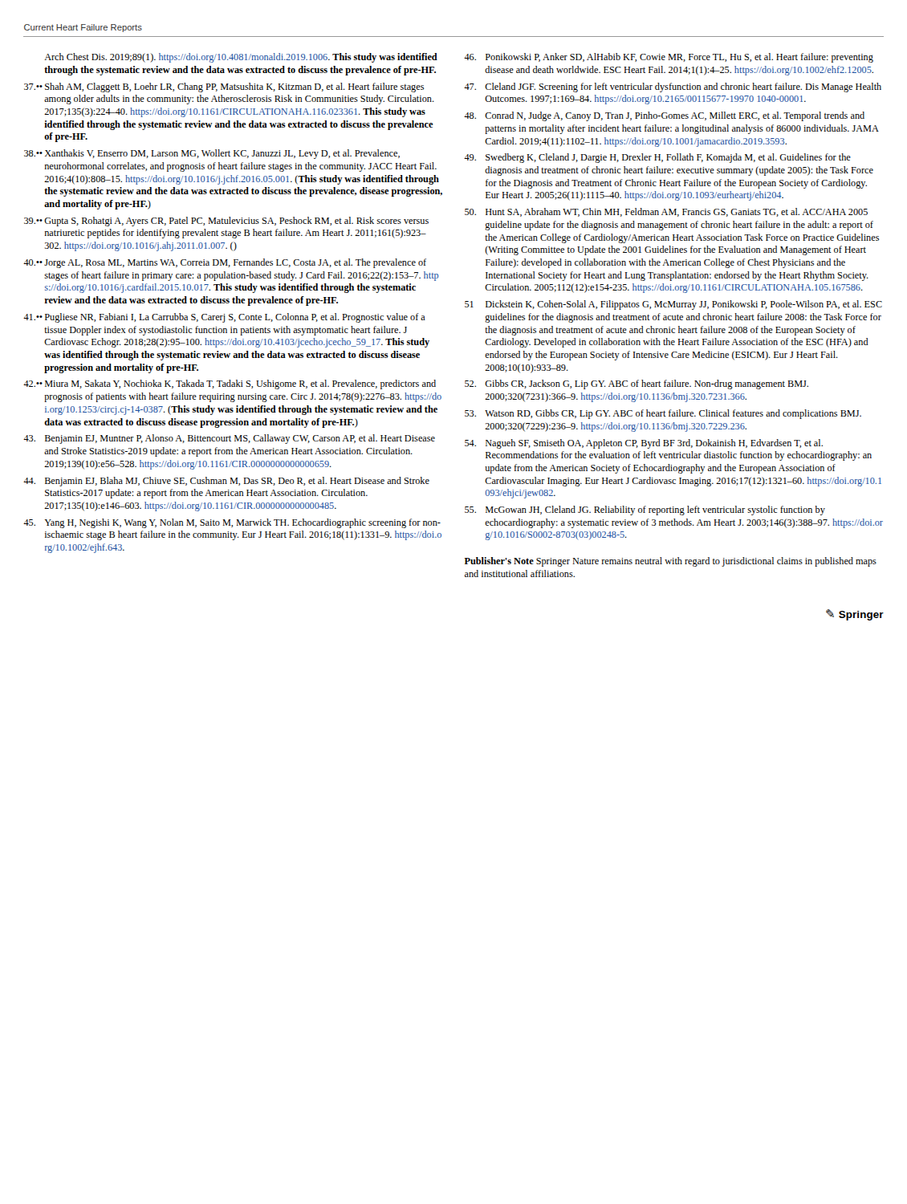Current Heart Failure Reports
Arch Chest Dis. 2019;89(1). https://doi.org/10.4081/monaldi.2019.1006. This study was identified through the systematic review and the data was extracted to discuss the prevalence of pre-HF.
37.•• Shah AM, Claggett B, Loehr LR, Chang PP, Matsushita K, Kitzman D, et al. Heart failure stages among older adults in the community: the Atherosclerosis Risk in Communities Study. Circulation. 2017;135(3):224–40. https://doi.org/10.1161/CIRCULATIONAHA.116.023361. This study was identified through the systematic review and the data was extracted to discuss the prevalence of pre-HF.
38.•• Xanthakis V, Enserro DM, Larson MG, Wollert KC, Januzzi JL, Levy D, et al. Prevalence, neurohormonal correlates, and prognosis of heart failure stages in the community. JACC Heart Fail. 2016;4(10):808–15. https://doi.org/10.1016/j.jchf.2016.05.001. (This study was identified through the systematic review and the data was extracted to discuss the prevalence, disease progression, and mortality of pre-HF.)
39.•• Gupta S, Rohatgi A, Ayers CR, Patel PC, Matulevicius SA, Peshock RM, et al. Risk scores versus natriuretic peptides for identifying prevalent stage B heart failure. Am Heart J. 2011;161(5):923–302. https://doi.org/10.1016/j.ahj.2011.01.007. ()
40.•• Jorge AL, Rosa ML, Martins WA, Correia DM, Fernandes LC, Costa JA, et al. The prevalence of stages of heart failure in primary care: a population-based study. J Card Fail. 2016;22(2):153–7. https://doi.org/10.1016/j.cardfail.2015.10.017. This study was identified through the systematic review and the data was extracted to discuss the prevalence of pre-HF.
41.•• Pugliese NR, Fabiani I, La Carrubba S, Carerj S, Conte L, Colonna P, et al. Prognostic value of a tissue Doppler index of systodiastolic function in patients with asymptomatic heart failure. J Cardiovasc Echogr. 2018;28(2):95–100. https://doi.org/10.4103/jcecho.jcecho_59_17. This study was identified through the systematic review and the data was extracted to discuss disease progression and mortality of pre-HF.
42.•• Miura M, Sakata Y, Nochioka K, Takada T, Tadaki S, Ushigome R, et al. Prevalence, predictors and prognosis of patients with heart failure requiring nursing care. Circ J. 2014;78(9):2276–83. https://doi.org/10.1253/circj.cj-14-0387. (This study was identified through the systematic review and the data was extracted to discuss disease progression and mortality of pre-HF.)
43. Benjamin EJ, Muntner P, Alonso A, Bittencourt MS, Callaway CW, Carson AP, et al. Heart Disease and Stroke Statistics-2019 update: a report from the American Heart Association. Circulation. 2019;139(10):e56–528. https://doi.org/10.1161/CIR.0000000000000659.
44. Benjamin EJ, Blaha MJ, Chiuve SE, Cushman M, Das SR, Deo R, et al. Heart Disease and Stroke Statistics-2017 update: a report from the American Heart Association. Circulation. 2017;135(10):e146–603. https://doi.org/10.1161/CIR.0000000000000485.
45. Yang H, Negishi K, Wang Y, Nolan M, Saito M, Marwick TH. Echocardiographic screening for non-ischaemic stage B heart failure in the community. Eur J Heart Fail. 2016;18(11):1331–9. https://doi.org/10.1002/ejhf.643.
46. Ponikowski P, Anker SD, AlHabib KF, Cowie MR, Force TL, Hu S, et al. Heart failure: preventing disease and death worldwide. ESC Heart Fail. 2014;1(1):4–25. https://doi.org/10.1002/ehf2.12005.
47. Cleland JGF. Screening for left ventricular dysfunction and chronic heart failure. Dis Manage Health Outcomes. 1997;1:169–84. https://doi.org/10.2165/00115677-19970 1040-00001.
48. Conrad N, Judge A, Canoy D, Tran J, Pinho-Gomes AC, Millett ERC, et al. Temporal trends and patterns in mortality after incident heart failure: a longitudinal analysis of 86000 individuals. JAMA Cardiol. 2019;4(11):1102–11. https://doi.org/10.1001/jamacardio.2019.3593.
49. Swedberg K, Cleland J, Dargie H, Drexler H, Follath F, Komajda M, et al. Guidelines for the diagnosis and treatment of chronic heart failure: executive summary (update 2005): the Task Force for the Diagnosis and Treatment of Chronic Heart Failure of the European Society of Cardiology. Eur Heart J. 2005;26(11):1115–40. https://doi.org/10.1093/eurheartj/ehi204.
50. Hunt SA, Abraham WT, Chin MH, Feldman AM, Francis GS, Ganiats TG, et al. ACC/AHA 2005 guideline update for the diagnosis and management of chronic heart failure in the adult: a report of the American College of Cardiology/American Heart Association Task Force on Practice Guidelines (Writing Committee to Update the 2001 Guidelines for the Evaluation and Management of Heart Failure): developed in collaboration with the American College of Chest Physicians and the International Society for Heart and Lung Transplantation: endorsed by the Heart Rhythm Society. Circulation. 2005;112(12):e154-235. https://doi.org/10.1161/CIRCULATIONAHA.105.167586.
51 Dickstein K, Cohen-Solal A, Filippatos G, McMurray JJ, Ponikowski P, Poole-Wilson PA, et al. ESC guidelines for the diagnosis and treatment of acute and chronic heart failure 2008: the Task Force for the diagnosis and treatment of acute and chronic heart failure 2008 of the European Society of Cardiology. Developed in collaboration with the Heart Failure Association of the ESC (HFA) and endorsed by the European Society of Intensive Care Medicine (ESICM). Eur J Heart Fail. 2008;10(10):933–89.
52. Gibbs CR, Jackson G, Lip GY. ABC of heart failure. Non-drug management BMJ. 2000;320(7231):366–9. https://doi.org/10.1136/bmj.320.7231.366.
53. Watson RD, Gibbs CR, Lip GY. ABC of heart failure. Clinical features and complications BMJ. 2000;320(7229):236–9. https://doi.org/10.1136/bmj.320.7229.236.
54. Nagueh SF, Smiseth OA, Appleton CP, Byrd BF 3rd, Dokainish H, Edvardsen T, et al. Recommendations for the evaluation of left ventricular diastolic function by echocardiography: an update from the American Society of Echocardiography and the European Association of Cardiovascular Imaging. Eur Heart J Cardiovasc Imaging. 2016;17(12):1321–60. https://doi.org/10.1093/ehjci/jew082.
55. McGowan JH, Cleland JG. Reliability of reporting left ventricular systolic function by echocardiography: a systematic review of 3 methods. Am Heart J. 2003;146(3):388–97. https://doi.org/10.1016/S0002-8703(03)00248-5.
Publisher's Note Springer Nature remains neutral with regard to jurisdictional claims in published maps and institutional affiliations.
✎Springer